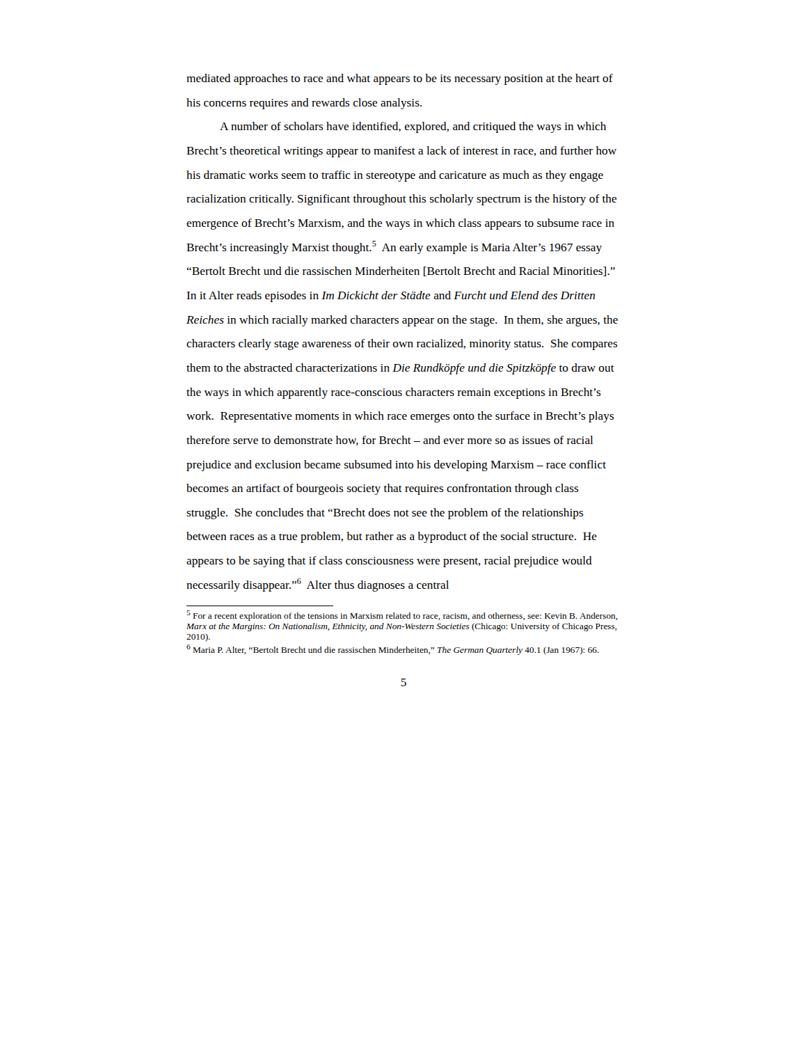mediated approaches to race and what appears to be its necessary position at the heart of his concerns requires and rewards close analysis.
A number of scholars have identified, explored, and critiqued the ways in which Brecht’s theoretical writings appear to manifest a lack of interest in race, and further how his dramatic works seem to traffic in stereotype and caricature as much as they engage racialization critically. Significant throughout this scholarly spectrum is the history of the emergence of Brecht’s Marxism, and the ways in which class appears to subsume race in Brecht’s increasingly Marxist thought.5 An early example is Maria Alter’s 1967 essay “Bertolt Brecht und die rassischen Minderheiten [Bertolt Brecht and Racial Minorities].” In it Alter reads episodes in Im Dickicht der Städte and Furcht und Elend des Dritten Reiches in which racially marked characters appear on the stage. In them, she argues, the characters clearly stage awareness of their own racialized, minority status. She compares them to the abstracted characterizations in Die Rundköpfe und die Spitzköpfe to draw out the ways in which apparently race-conscious characters remain exceptions in Brecht’s work. Representative moments in which race emerges onto the surface in Brecht’s plays therefore serve to demonstrate how, for Brecht – and ever more so as issues of racial prejudice and exclusion became subsumed into his developing Marxism – race conflict becomes an artifact of bourgeois society that requires confrontation through class struggle. She concludes that “Brecht does not see the problem of the relationships between races as a true problem, but rather as a byproduct of the social structure. He appears to be saying that if class consciousness were present, racial prejudice would necessarily disappear.”6 Alter thus diagnoses a central
5 For a recent exploration of the tensions in Marxism related to race, racism, and otherness, see: Kevin B. Anderson, Marx at the Margins: On Nationalism, Ethnicity, and Non-Western Societies (Chicago: University of Chicago Press, 2010).
6 Maria P. Alter, “Bertolt Brecht und die rassischen Minderheiten,” The German Quarterly 40.1 (Jan 1967): 66.
5